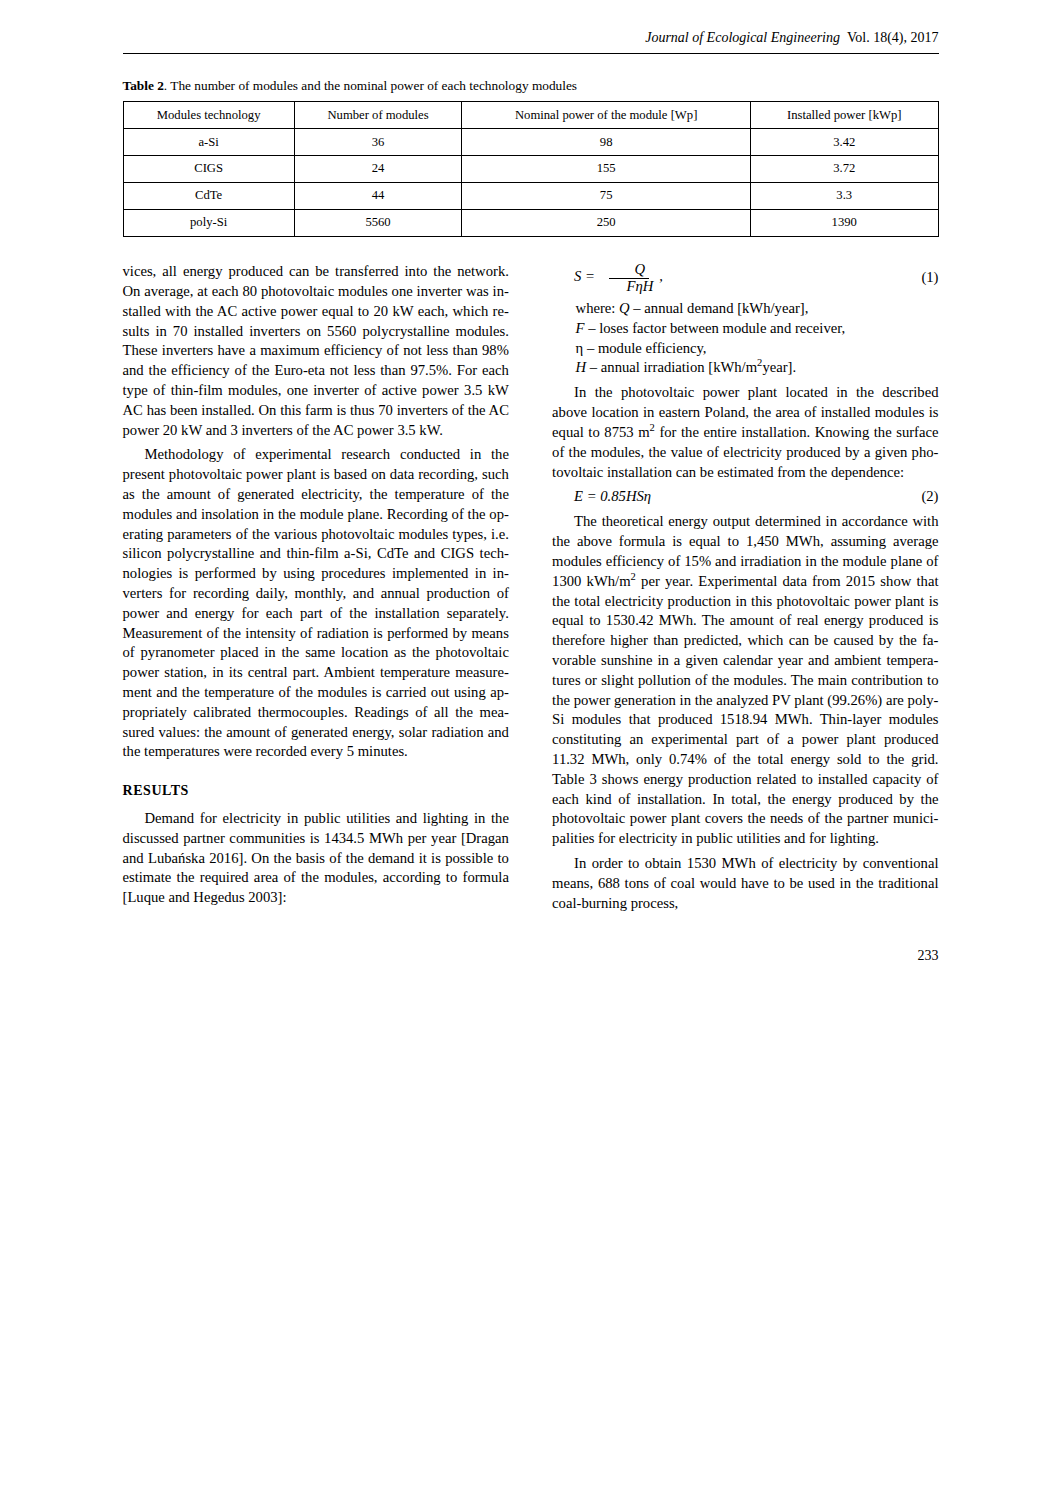Journal of Ecological Engineering Vol. 18(4), 2017
Table 2. The number of modules and the nominal power of each technology modules
| Modules technology | Number of modules | Nominal power of the module [Wp] | Installed power [kWp] |
| --- | --- | --- | --- |
| a-Si | 36 | 98 | 3.42 |
| CIGS | 24 | 155 | 3.72 |
| CdTe | 44 | 75 | 3.3 |
| poly-Si | 5560 | 250 | 1390 |
vices, all energy produced can be transferred into the network. On average, at each 80 photovoltaic modules one inverter was installed with the AC active power equal to 20 kW each, which results in 70 installed inverters on 5560 polycrystalline modules. These inverters have a maximum efficiency of not less than 98% and the efficiency of the Euro-eta not less than 97.5%. For each type of thin-film modules, one inverter of active power 3.5 kW AC has been installed. On this farm is thus 70 inverters of the AC power 20 kW and 3 inverters of the AC power 3.5 kW.
Methodology of experimental research conducted in the present photovoltaic power plant is based on data recording, such as the amount of generated electricity, the temperature of the modules and insolation in the module plane. Recording of the operating parameters of the various photovoltaic modules types, i.e. silicon polycrystalline and thin-film a-Si, CdTe and CIGS technologies is performed by using procedures implemented in inverters for recording daily, monthly, and annual production of power and energy for each part of the installation separately. Measurement of the intensity of radiation is performed by means of pyranometer placed in the same location as the photovoltaic power station, in its central part. Ambient temperature measurement and the temperature of the modules is carried out using appropriately calibrated thermocouples. Readings of all the measured values: the amount of generated energy, solar radiation and the temperatures were recorded every 5 minutes.
RESULTS
Demand for electricity in public utilities and lighting in the discussed partner communities is 1434.5 MWh per year [Dragan and Lubańska 2016]. On the basis of the demand it is possible to estimate the required area of the modules, according to formula [Luque and Hegedus 2003]:
S = QFηH, (1)
where: Q – annual demand [kWh/year], F – loses factor between module and receiver, η – module efficiency, H – annual irradiation [kWh/m2year].
In the photovoltaic power plant located in the described above location in eastern Poland, the area of installed modules is equal to 8753 m2 for the entire installation. Knowing the surface of the modules, the value of electricity produced by a given photovoltaic installation can be estimated from the dependence:
E = 0.85HSη (2)
The theoretical energy output determined in accordance with the above formula is equal to 1,450 MWh, assuming average modules efficiency of 15% and irradiation in the module plane of 1300 kWh/m2 per year. Experimental data from 2015 show that the total electricity production in this photovoltaic power plant is equal to 1530.42 MWh. The amount of real energy produced is therefore higher than predicted, which can be caused by the favorable sunshine in a given calendar year and ambient temperatures or slight pollution of the modules. The main contribution to the power generation in the analyzed PV plant (99.26%) are poly-Si modules that produced 1518.94 MWh. Thin-layer modules constituting an experimental part of a power plant produced 11.32 MWh, only 0.74% of the total energy sold to the grid. Table 3 shows energy production related to installed capacity of each kind of installation. In total, the energy produced by the photovoltaic power plant covers the needs of the partner municipalities for electricity in public utilities and for lighting.
In order to obtain 1530 MWh of electricity by conventional means, 688 tons of coal would have to be used in the traditional coal-burning process,
233